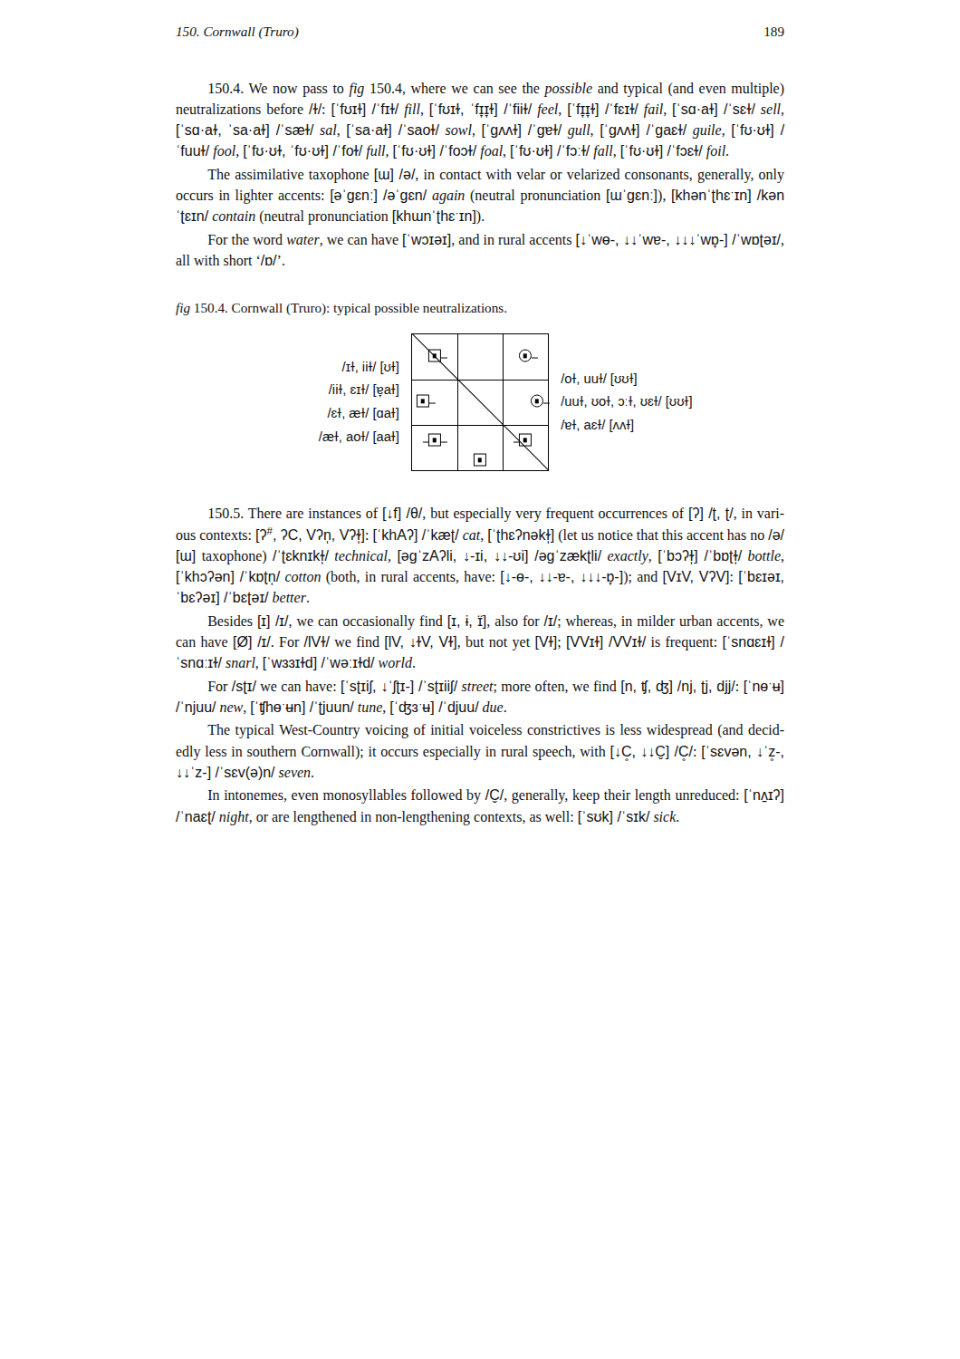150. Cornwall (Truro) 189
150.4. We now pass to fig 150.4, where we can see the possible and typical (and even multiple) neutralizations before /ɫ/: [ˈfʊɪɫ] /ˈfɪɫ/ fill, [ˈfʊɪɫ, ˈfɪ̞ɪ̞ɫ] /ˈfiiɫ/ feel, [ˈfɪ̞ɪ̞ɫ] /ˈfɛɪɫ/ fail, [ˈsɑ·aɫ] /ˈsɛɫ/ sell, [ˈsɑ·aɫ, ˈsa·aɫ] /ˈsæɫ/ sal, [ˈsa·aɫ] /ˈsaoɫ/ sowl, [ˈɡʌʌɫ] /ˈɡɐɫ/ gull, [ˈɡʌʌɫ] /ˈɡaɛɫ/ guile, [ˈfʊ·ʊɫ] /ˈfuuɫ/ fool, [ˈfʊ·ʊɫ, ˈfʊ·ʊɫ] /ˈfoɫ/ full, [ˈfʊ·ʊɫ] /ˈfoɔɫ/ foal, [ˈfʊ·ʊɫ] /ˈfɔːɫ/ fall, [ˈfʊ·ʊɫ] /ˈfɔɛɫ/ foil.
The assimilative taxophone [ɯ] /ə/, in contact with velar or velarized consonants, generally, only occurs in lighter accents: [əˈɡɛnː] /əˈɡɛn/ again (neutral pronunciation [ɯˈɡɛnː]), [khənˈʈhɛˑɪn] /kənˈʈɛɪn/ contain (neutral pronunciation [khɯnˈʈhɛˑɪn]).
For the word water, we can have [ˈwɔɪəɪ], and in rural accents [↓ˈwɵ-, ↓↓ˈwɐ-, ↓↓↓ˈwɒ̞-] /ˈwɒʈəɪ/, all with short ‘/ɒ/’.
fig 150.4. Cornwall (Truro): typical possible neutralizations.
/ɪɫ, iiɫ/ [ʊɫ]
/iiɫ, ɛɪɫ/ [ɐ̞aɫ]
/ɛɫ, æɫ/ [ɑaɫ]
/æɫ, aoɫ/ [aaɫ]
/oɫ, uuɫ/ [ʊʊɫ]
/uuɫ, ʊoɫ, ɔːɫ, ʊɛɫ/ [ʊʊɫ]
/ɐɫ, aɛɫ/ [ʌʌɫ]
150.5. There are instances of [↓f] /θ/, but especially very frequent occurrences of [ʔ] /ʈ, ʈ/, in various contexts: [ʔ#, ʔC, Vʔn̩, Vʔɫ̩]: [ˈkhAʔ] /ˈkæʈ/ cat, [ˈʈhɛʔnəkɫ̩] (let us notice that this accent has no /ə/ [ɯ] taxophone) /ˈʈɛknɪkɫ̩/ technical, [əɡˈzAʔli, ↓-ɪi, ↓↓-ʊi] /əɡˈzækʈli/ exactly, [ˈbɔʔɫ̩] /ˈbɒʈɫ̩/ bottle, [ˈkhɔʔən] /ˈkɒʈn̩/ cotton (both, in rural accents, have: [↓-ɵ-, ↓↓-ɐ-, ↓↓↓-ɒ̞-]); and [VɪV, VʔV]: [ˈbɛɪəɪ, ˈbɛʔəɪ] /ˈbɛʈəɪ/ better.
Besides [ɪ] /ɪ/, we can occasionally find [ɪ, ɨ, ɪ̈], also for /ɪ/; whereas, in milder urban accents, we can have [Ø] /ɪ/. For /lVɫ/ we find [lV, ↓ɫV, Vɫ], but not yet [Vɫ]; [VVɪɫ] /VVɪɫ/ is frequent: [ˈsnɑɛɪɫ] /ˈsnɑːɪɫ/ snarl, [ˈwɜɜɪɫd] /ˈwəːɪɫd/ world.
For /sʈɪ/ we can have: [ˈsʈɪiʃ, ↓ˈʃʈɪ-] /ˈsʈɪiiʃ/ street; more often, we find [n, ʧ, ʤ] /nj, ʈj, djj/: [ˈnɵˑʉ] /ˈnjuu/ new, [ˈʧhɵˑʉn] /ˈʈjuun/ tune, [ˈʤɜˑʉ] /ˈdjuu/ due.
The typical West-Country voicing of initial voiceless constrictives is less widespread (and decidedly less in southern Cornwall); it occurs especially in rural speech, with [↓C̥, ↓↓C̬] /C̥/: [ˈsɛvən, ↓ˈz̥-, ↓↓ˈz-] /ˈsɛv(ə)n/ seven.
In intonemes, even monosyllables followed by /C̬/, generally, keep their length unreduced: [ˈnʌ̠ɪʔ] /ˈnaɛʈ/ night, or are lengthened in non-lengthening contexts, as well: [ˈsʊk] /ˈsɪk/ sick.